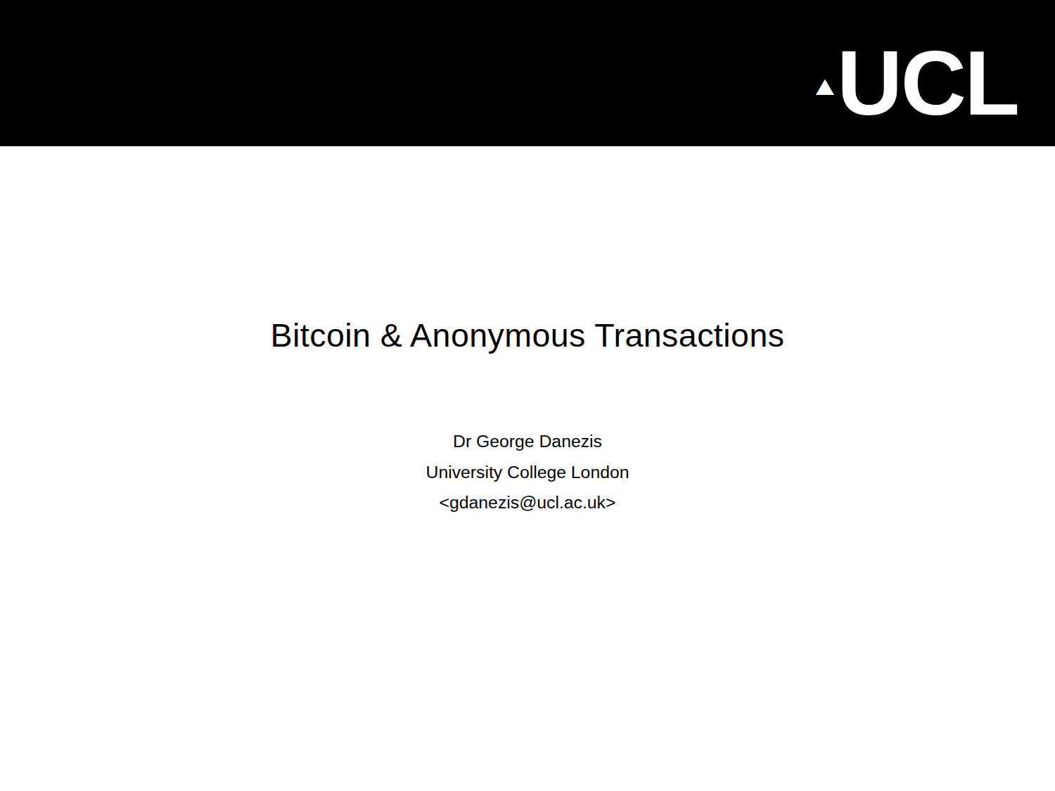⛰ UCL
Bitcoin & Anonymous Transactions
Dr George Danezis
University College London
<gdanezis@ucl.ac.uk>